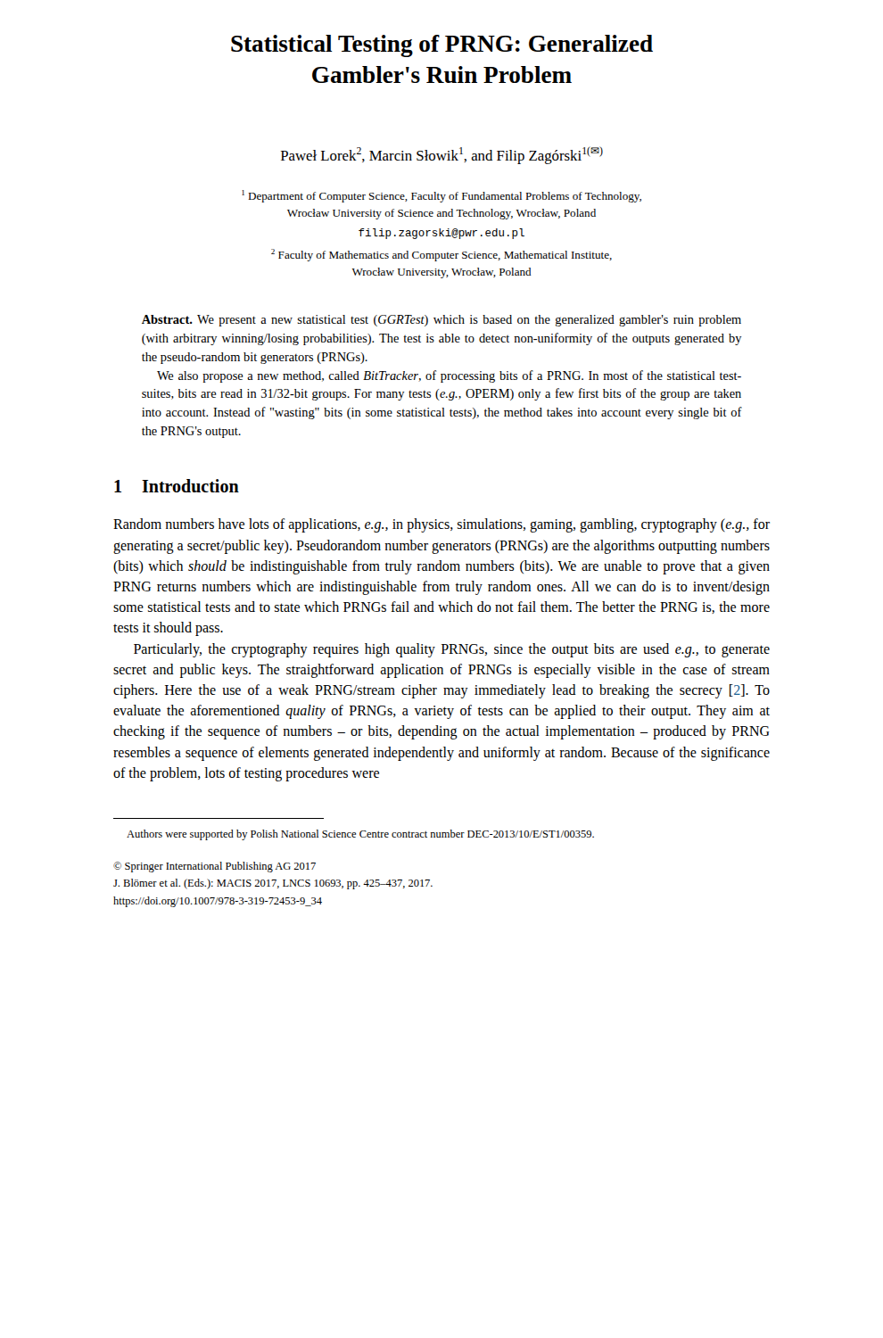Statistical Testing of PRNG: Generalized
Gambler's Ruin Problem
Paweł Lorek2, Marcin Słowik1, and Filip Zagórski1(✉)
1 Department of Computer Science, Faculty of Fundamental Problems of Technology,
Wrocław University of Science and Technology, Wrocław, Poland
filip.zagorski@pwr.edu.pl
2 Faculty of Mathematics and Computer Science, Mathematical Institute,
Wrocław University, Wrocław, Poland
Abstract. We present a new statistical test (GGRTest) which is based on the generalized gambler's ruin problem (with arbitrary winning/losing probabilities). The test is able to detect non-uniformity of the outputs generated by the pseudo-random bit generators (PRNGs).
We also propose a new method, called BitTracker, of processing bits of a PRNG. In most of the statistical test-suites, bits are read in 31/32-bit groups. For many tests (e.g., OPERM) only a few first bits of the group are taken into account. Instead of "wasting" bits (in some statistical tests), the method takes into account every single bit of the PRNG's output.
1 Introduction
Random numbers have lots of applications, e.g., in physics, simulations, gaming, gambling, cryptography (e.g., for generating a secret/public key). Pseudorandom number generators (PRNGs) are the algorithms outputting numbers (bits) which should be indistinguishable from truly random numbers (bits). We are unable to prove that a given PRNG returns numbers which are indistinguishable from truly random ones. All we can do is to invent/design some statistical tests and to state which PRNGs fail and which do not fail them. The better the PRNG is, the more tests it should pass.
Particularly, the cryptography requires high quality PRNGs, since the output bits are used e.g., to generate secret and public keys. The straightforward application of PRNGs is especially visible in the case of stream ciphers. Here the use of a weak PRNG/stream cipher may immediately lead to breaking the secrecy [2]. To evaluate the aforementioned quality of PRNGs, a variety of tests can be applied to their output. They aim at checking if the sequence of numbers – or bits, depending on the actual implementation – produced by PRNG resembles a sequence of elements generated independently and uniformly at random. Because of the significance of the problem, lots of testing procedures were
Authors were supported by Polish National Science Centre contract number DEC-2013/10/E/ST1/00359.
© Springer International Publishing AG 2017
J. Blömer et al. (Eds.): MACIS 2017, LNCS 10693, pp. 425–437, 2017.
https://doi.org/10.1007/978-3-319-72453-9_34